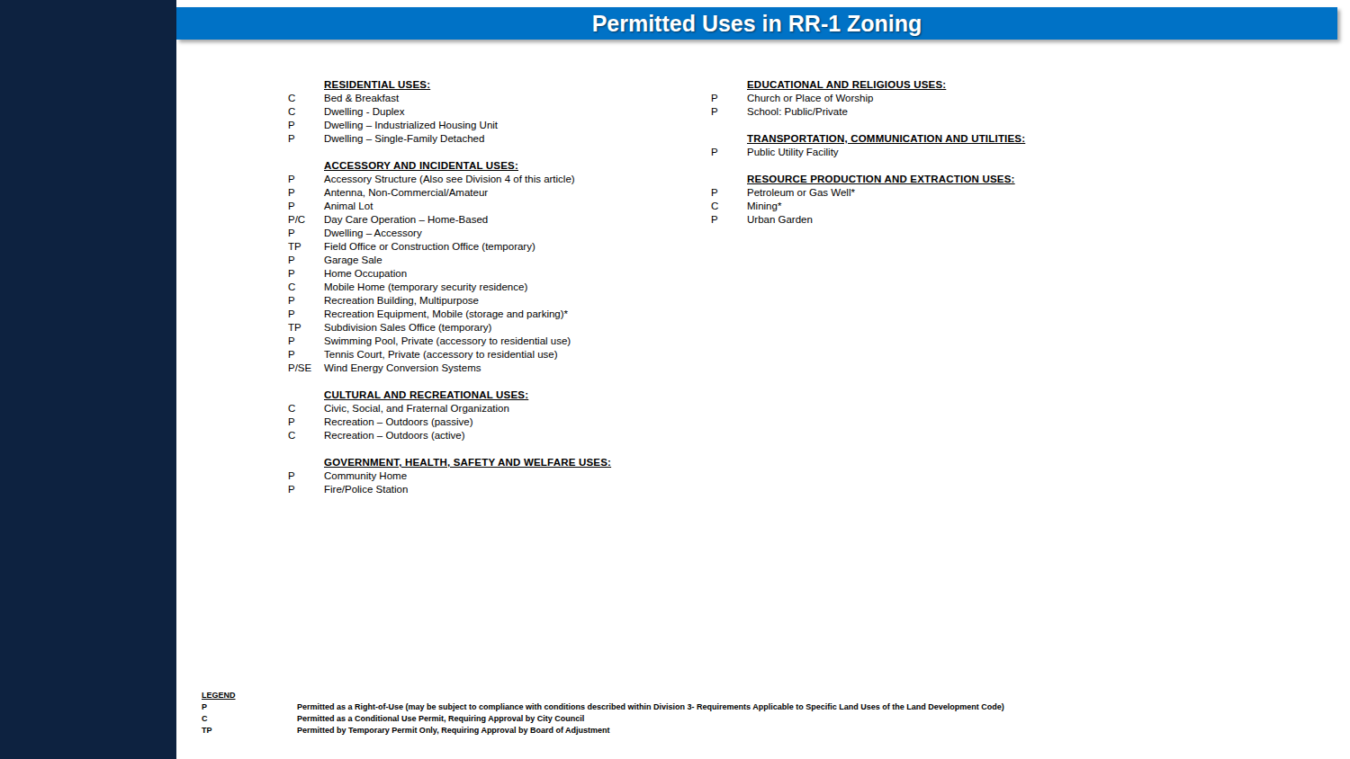Permitted Uses in RR-1 Zoning
RESIDENTIAL USES:
| C | Bed & Breakfast |
| C | Dwelling - Duplex |
| P | Dwelling – Industrialized Housing Unit |
| P | Dwelling – Single-Family Detached |
ACCESSORY AND INCIDENTAL USES:
| P | Accessory Structure (Also see Division 4 of this article) |
| P | Antenna, Non-Commercial/Amateur |
| P | Animal Lot |
| P/C | Day Care Operation – Home-Based |
| P | Dwelling – Accessory |
| TP | Field Office or Construction Office (temporary) |
| P | Garage Sale |
| P | Home Occupation |
| C | Mobile Home (temporary security residence) |
| P | Recreation Building, Multipurpose |
| P | Recreation Equipment, Mobile (storage and parking)* |
| TP | Subdivision Sales Office (temporary) |
| P | Swimming Pool, Private (accessory to residential use) |
| P | Tennis Court, Private (accessory to residential use) |
| P/SE | Wind Energy Conversion Systems |
CULTURAL AND RECREATIONAL USES:
| C | Civic, Social, and Fraternal Organization |
| P | Recreation – Outdoors (passive) |
| C | Recreation – Outdoors (active) |
GOVERNMENT, HEALTH, SAFETY AND WELFARE USES:
| P | Community Home |
| P | Fire/Police Station |
EDUCATIONAL AND RELIGIOUS USES:
| P | Church or Place of Worship |
| P | School: Public/Private |
TRANSPORTATION, COMMUNICATION AND UTILITIES:
| P | Public Utility Facility |
RESOURCE PRODUCTION AND EXTRACTION USES:
| P | Petroleum or Gas Well* |
| C | Mining* |
| P | Urban Garden |
LEGEND
| P | Permitted as a Right-of-Use (may be subject to compliance with conditions described within Division 3- Requirements Applicable to Specific Land Uses of the Land Development Code) |
| C | Permitted as a Conditional Use Permit, Requiring Approval by City Council |
| TP | Permitted by Temporary Permit Only, Requiring Approval by Board of Adjustment |